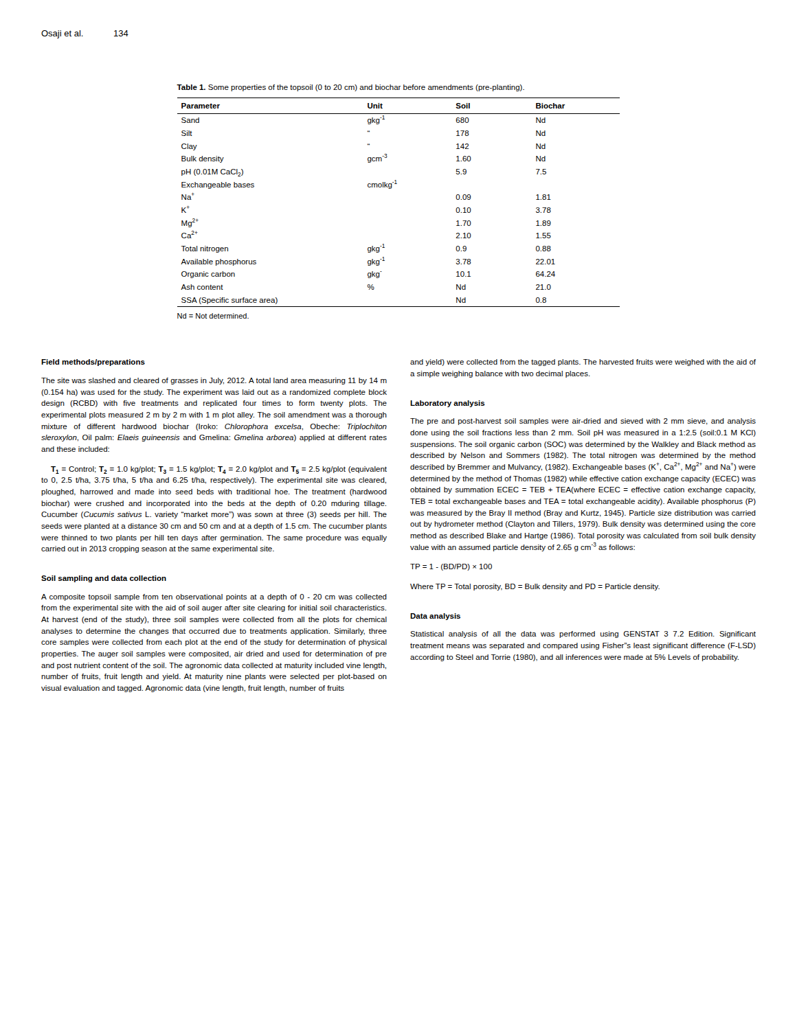Osaji et al. 134
Table 1. Some properties of the topsoil (0 to 20 cm) and biochar before amendments (pre-planting).
| Parameter | Unit | Soil | Biochar |
| --- | --- | --- | --- |
| Sand | gkg -1 | 680 | Nd |
| Silt | “ | 178 | Nd |
| Clay | “ | 142 | Nd |
| Bulk density | gcm -3 | 1.60 | Nd |
| pH (0.01M CaCl 2 ) | | 5.9 | 7.5 |
| Exchangeable bases | cmolkg -1 | | |
| Na + | | 0.09 | 1.81 |
| K + | | 0.10 | 3.78 |
| Mg 2+ | | 1.70 | 1.89 |
| Ca 2+ | | 2.10 | 1.55 |
| Total nitrogen | gkg -1 | 0.9 | 0.88 |
| Available phosphorus | gkg -1 | 3.78 | 22.01 |
| Organic carbon | gkg - | 10.1 | 64.24 |
| Ash content | % | Nd | 21.0 |
| SSA (Specific surface area) | | Nd | 0.8 |
Nd = Not determined.
Field methods/preparations
The site was slashed and cleared of grasses in July, 2012. A total land area measuring 11 by 14 m (0.154 ha) was used for the study. The experiment was laid out as a randomized complete block design (RCBD) with five treatments and replicated four times to form twenty plots. The experimental plots measured 2 m by 2 m with 1 m plot alley. The soil amendment was a thorough mixture of different hardwood biochar (Iroko: Chlorophora excelsa, Obeche: Triplochiton sleroxylon, Oil palm: Elaeis guineensis and Gmelina: Gmelina arborea) applied at different rates and these included:
T1 = Control; T2 = 1.0 kg/plot; T3 = 1.5 kg/plot; T4 = 2.0 kg/plot and T5 = 2.5 kg/plot (equivalent to 0, 2.5 t/ha, 3.75 t/ha, 5 t/ha and 6.25 t/ha, respectively). The experimental site was cleared, ploughed, harrowed and made into seed beds with traditional hoe. The treatment (hardwood biochar) were crushed and incorporated into the beds at the depth of 0.20 mduring tillage. Cucumber (Cucumis sativus L. variety “market more”) was sown at three (3) seeds per hill. The seeds were planted at a distance 30 cm and 50 cm and at a depth of 1.5 cm. The cucumber plants were thinned to two plants per hill ten days after germination. The same procedure was equally carried out in 2013 cropping season at the same experimental site.
Soil sampling and data collection
A composite topsoil sample from ten observational points at a depth of 0 - 20 cm was collected from the experimental site with the aid of soil auger after site clearing for initial soil characteristics. At harvest (end of the study), three soil samples were collected from all the plots for chemical analyses to determine the changes that occurred due to treatments application. Similarly, three core samples were collected from each plot at the end of the study for determination of physical properties. The auger soil samples were composited, air dried and used for determination of pre and post nutrient content of the soil. The agronomic data collected at maturity included vine length, number of fruits, fruit length and yield. At maturity nine plants were selected per plot-based on visual evaluation and tagged. Agronomic data (vine length, fruit length, number of fruits
and yield) were collected from the tagged plants. The harvested fruits were weighed with the aid of a simple weighing balance with two decimal places.
Laboratory analysis
The pre and post-harvest soil samples were air-dried and sieved with 2 mm sieve, and analysis done using the soil fractions less than 2 mm. Soil pH was measured in a 1:2.5 (soil:0.1 M KCl) suspensions. The soil organic carbon (SOC) was determined by the Walkley and Black method as described by Nelson and Sommers (1982). The total nitrogen was determined by the method described by Bremmer and Mulvancy, (1982). Exchangeable bases (K+, Ca2+, Mg2+ and Na+) were determined by the method of Thomas (1982) while effective cation exchange capacity (ECEC) was obtained by summation ECEC = TEB + TEA(where ECEC = effective cation exchange capacity, TEB = total exchangeable bases and TEA = total exchangeable acidity). Available phosphorus (P) was measured by the Bray II method (Bray and Kurtz, 1945). Particle size distribution was carried out by hydrometer method (Clayton and Tillers, 1979). Bulk density was determined using the core method as described Blake and Hartge (1986). Total porosity was calculated from soil bulk density value with an assumed particle density of 2.65 g cm-3 as follows:
TP = 1 - (BD/PD) × 100
Where TP = Total porosity, BD = Bulk density and PD = Particle density.
Data analysis
Statistical analysis of all the data was performed using GENSTAT 3 7.2 Edition. Significant treatment means was separated and compared using Fisher”s least significant difference (F-LSD) according to Steel and Torrie (1980), and all inferences were made at 5% Levels of probability.